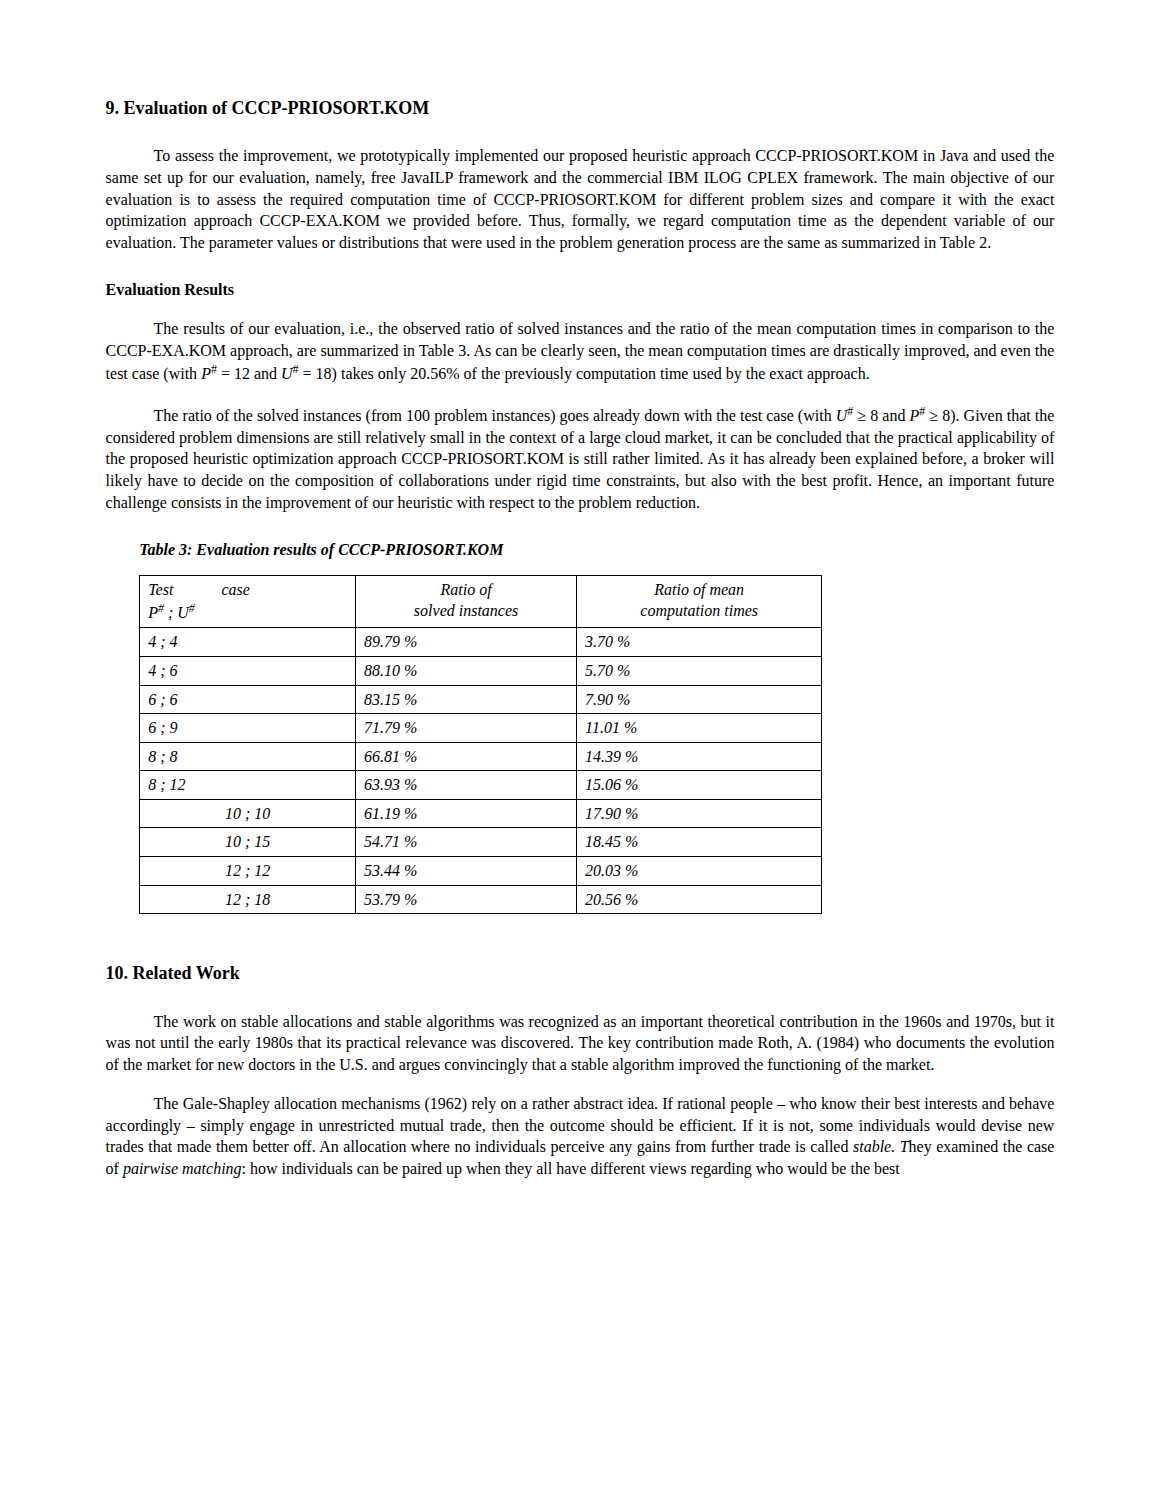9. Evaluation of CCCP-PRIOSORT.KOM
To assess the improvement, we prototypically implemented our proposed heuristic approach CCCP-PRIOSORT.KOM in Java and used the same set up for our evaluation, namely, free JavaILP framework and the commercial IBM ILOG CPLEX framework. The main objective of our evaluation is to assess the required computation time of CCCP-PRIOSORT.KOM for different problem sizes and compare it with the exact optimization approach CCCP-EXA.KOM we provided before. Thus, formally, we regard computation time as the dependent variable of our evaluation. The parameter values or distributions that were used in the problem generation process are the same as summarized in Table 2.
Evaluation Results
The results of our evaluation, i.e., the observed ratio of solved instances and the ratio of the mean computation times in comparison to the CCCP-EXA.KOM approach, are summarized in Table 3. As can be clearly seen, the mean computation times are drastically improved, and even the test case (with P# = 12 and U# = 18) takes only 20.56% of the previously computation time used by the exact approach.
The ratio of the solved instances (from 100 problem instances) goes already down with the test case (with U# ≥ 8 and P# ≥ 8). Given that the considered problem dimensions are still relatively small in the context of a large cloud market, it can be concluded that the practical applicability of the proposed heuristic optimization approach CCCP-PRIOSORT.KOM is still rather limited. As it has already been explained before, a broker will likely have to decide on the composition of collaborations under rigid time constraints, but also with the best profit. Hence, an important future challenge consists in the improvement of our heuristic with respect to the problem reduction.
Table 3: Evaluation results of CCCP-PRIOSORT.KOM
| Test case P # ; U # | Ratio of solved instances | Ratio of mean computation times |
| --- | --- | --- |
| 4 ; 4 | 89.79 % | 3.70 % |
| 4 ; 6 | 88.10 % | 5.70 % |
| 6 ; 6 | 83.15 % | 7.90 % |
| 6 ; 9 | 71.79 % | 11.01 % |
| 8 ; 8 | 66.81 % | 14.39 % |
| 8 ; 12 | 63.93 % | 15.06 % |
| 10 ; 10 | 61.19 % | 17.90 % |
| 10 ; 15 | 54.71 % | 18.45 % |
| 12 ; 12 | 53.44 % | 20.03 % |
| 12 ; 18 | 53.79 % | 20.56 % |
10. Related Work
The work on stable allocations and stable algorithms was recognized as an important theoretical contribution in the 1960s and 1970s, but it was not until the early 1980s that its practical relevance was discovered. The key contribution made Roth, A. (1984) who documents the evolution of the market for new doctors in the U.S. and argues convincingly that a stable algorithm improved the functioning of the market.
The Gale-Shapley allocation mechanisms (1962) rely on a rather abstract idea. If rational people – who know their best interests and behave accordingly – simply engage in unrestricted mutual trade, then the outcome should be efficient. If it is not, some individuals would devise new trades that made them better off. An allocation where no individuals perceive any gains from further trade is called stable. They examined the case of pairwise matching: how individuals can be paired up when they all have different views regarding who would be the best